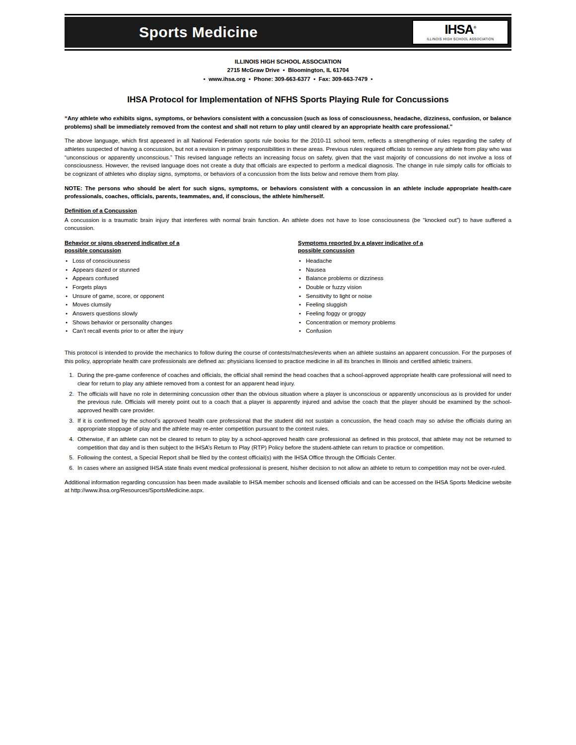Sports Medicine
IHSA®
ILLINOIS HIGH SCHOOL ASSOCIATION
ILLINOIS HIGH SCHOOL ASSOCIATION
2715 McGraw Drive • Bloomington, IL 61704
• www.ihsa.org • Phone: 309-663-6377 • Fax: 309-663-7479 •
IHSA Protocol for Implementation of NFHS Sports Playing Rule for Concussions
“Any athlete who exhibits signs, symptoms, or behaviors consistent with a concussion (such as loss of consciousness, headache, dizziness, confusion, or balance problems) shall be immediately removed from the contest and shall not return to play until cleared by an appropriate health care professional.”
The above language, which first appeared in all National Federation sports rule books for the 2010-11 school term, reflects a strengthening of rules regarding the safety of athletes suspected of having a concussion, but not a revision in primary responsibilities in these areas. Previous rules required officials to remove any athlete from play who was “unconscious or apparently unconscious.” This revised language reflects an increasing focus on safety, given that the vast majority of concussions do not involve a loss of consciousness. However, the revised language does not create a duty that officials are expected to perform a medical diagnosis. The change in rule simply calls for officials to be cognizant of athletes who display signs, symptoms, or behaviors of a concussion from the lists below and remove them from play.
NOTE: The persons who should be alert for such signs, symptoms, or behaviors consistent with a concussion in an athlete include appropriate health-care professionals, coaches, officials, parents, teammates, and, if conscious, the athlete him/herself.
Definition of a Concussion
A concussion is a traumatic brain injury that interferes with normal brain function. An athlete does not have to lose consciousness (be “knocked out”) to have suffered a concussion.
Behavior or signs observed indicative of a
possible concussion
Loss of consciousness
Appears dazed or stunned
Appears confused
Forgets plays
Unsure of game, score, or opponent
Moves clumsily
Answers questions slowly
Shows behavior or personality changes
Can’t recall events prior to or after the injury
Symptoms reported by a player indicative of a
possible concussion
Headache
Nausea
Balance problems or dizziness
Double or fuzzy vision
Sensitivity to light or noise
Feeling sluggish
Feeling foggy or groggy
Concentration or memory problems
Confusion
This protocol is intended to provide the mechanics to follow during the course of contests/matches/events when an athlete sustains an apparent concussion. For the purposes of this policy, appropriate health care professionals are defined as: physicians licensed to practice medicine in all its branches in Illinois and certified athletic trainers.
During the pre-game conference of coaches and officials, the official shall remind the head coaches that a school-approved appropriate health care professional will need to clear for return to play any athlete removed from a contest for an apparent head injury.
The officials will have no role in determining concussion other than the obvious situation where a player is unconscious or apparently unconscious as is provided for under the previous rule. Officials will merely point out to a coach that a player is apparently injured and advise the coach that the player should be examined by the school-approved health care provider.
If it is confirmed by the school’s approved health care professional that the student did not sustain a concussion, the head coach may so advise the officials during an appropriate stoppage of play and the athlete may re-enter competition pursuant to the contest rules.
Otherwise, if an athlete can not be cleared to return to play by a school-approved health care professional as defined in this protocol, that athlete may not be returned to competition that day and is then subject to the IHSA’s Return to Play (RTP) Policy before the student-athlete can return to practice or competition.
Following the contest, a Special Report shall be filed by the contest official(s) with the IHSA Office through the Officials Center.
In cases where an assigned IHSA state finals event medical professional is present, his/her decision to not allow an athlete to return to competition may not be over-ruled.
Additional information regarding concussion has been made available to IHSA member schools and licensed officials and can be accessed on the IHSA Sports Medicine website at http://www.ihsa.org/Resources/SportsMedicine.aspx.